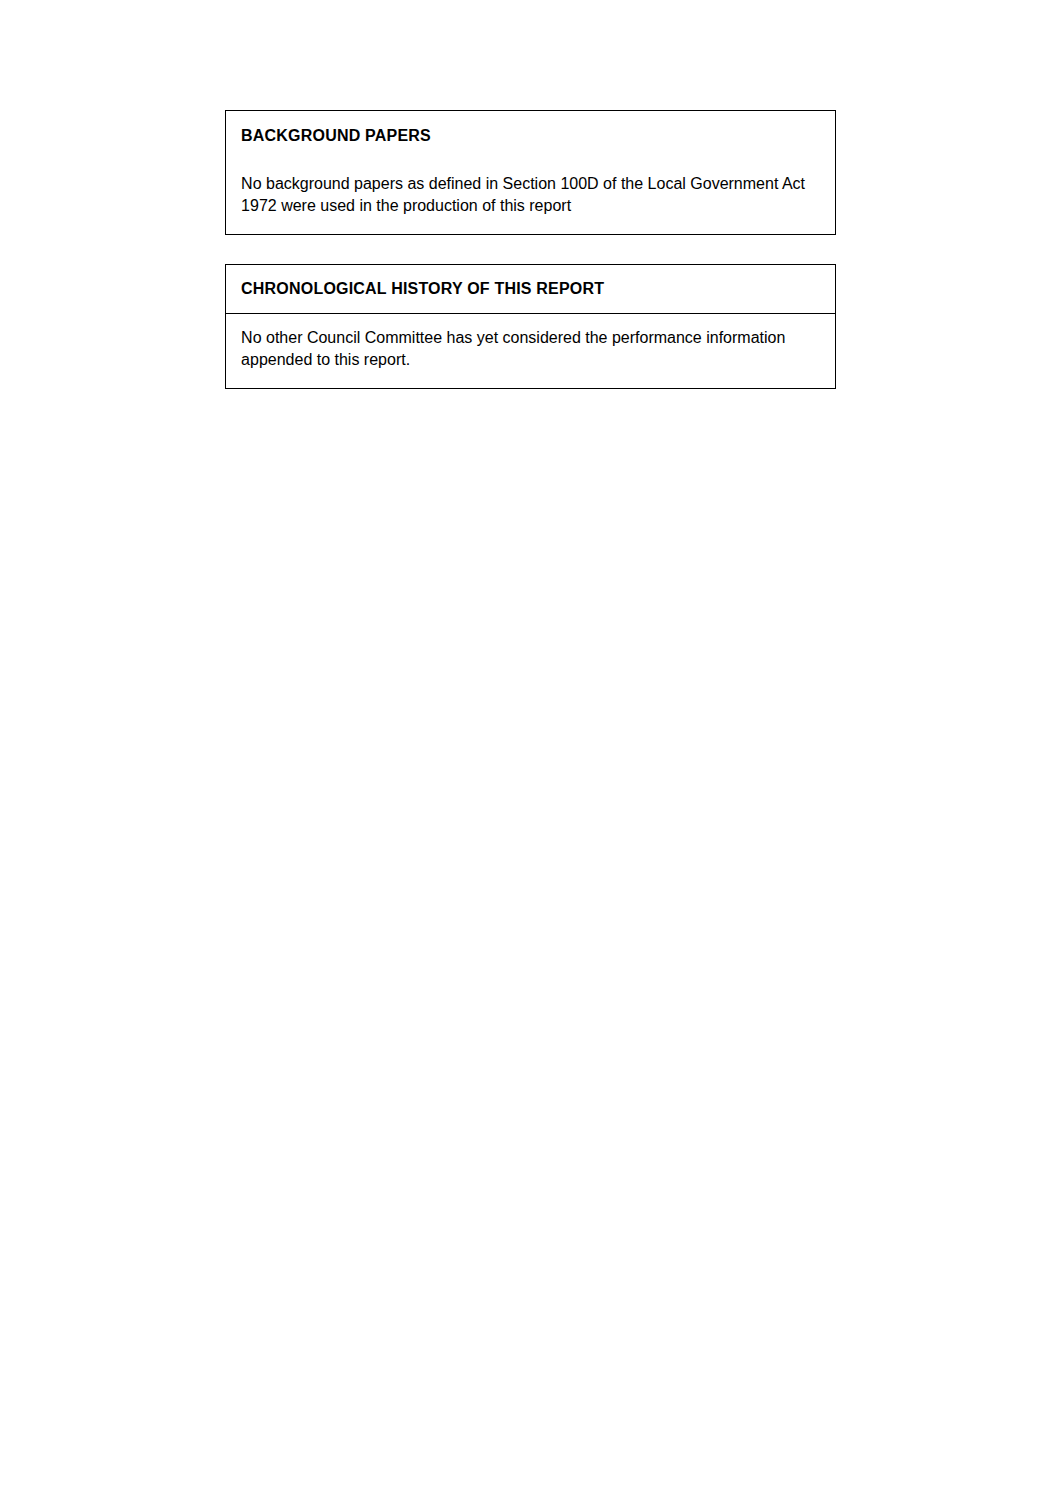BACKGROUND PAPERS
No background papers as defined in Section 100D of the Local Government Act 1972 were used in the production of this report
CHRONOLOGICAL HISTORY OF THIS REPORT
No other Council Committee has yet considered the performance information appended to this report.